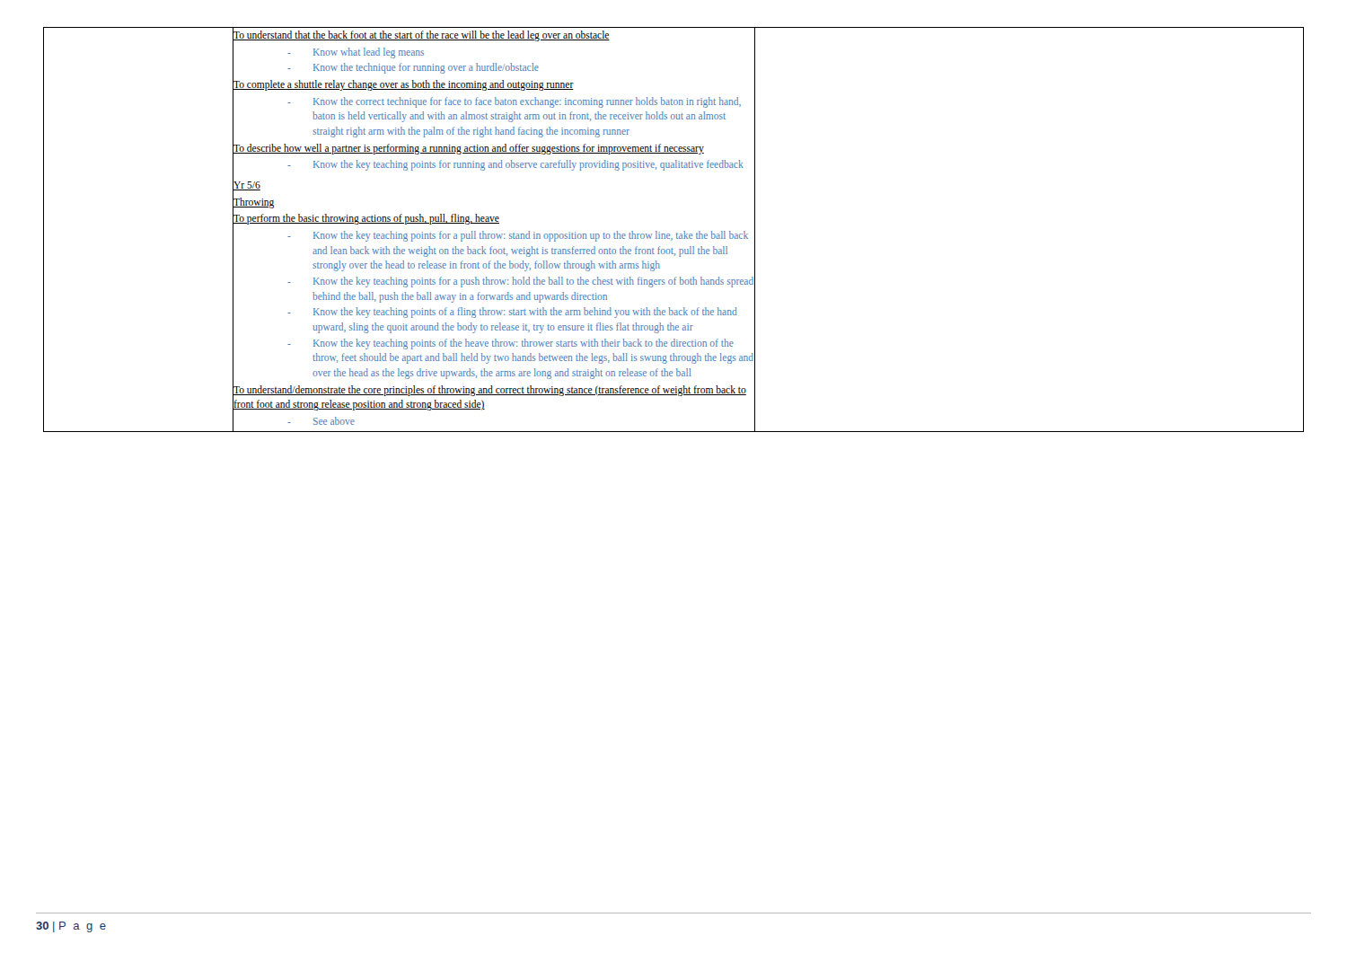| | To understand that the back foot at the start of the race will be the lead leg over an obstacle Know what lead leg means Know the technique for running over a hurdle/obstacle To complete a shuttle relay change over as both the incoming and outgoing runner Know the correct technique for face to face baton exchange: incoming runner holds baton in right hand, baton is held vertically and with an almost straight arm out in front, the receiver holds out an almost straight right arm with the palm of the right hand facing the incoming runner To describe how well a partner is performing a running action and offer suggestions for improvement if necessary Know the key teaching points for running and observe carefully providing positive, qualitative feedback Yr 5/6 Throwing To perform the basic throwing actions of push, pull, fling, heave Know the key teaching points for a pull throw: stand in opposition up to the throw line, take the ball back and lean back with the weight on the back foot, weight is transferred onto the front foot, pull the ball strongly over the head to release in front of the body, follow through with arms high Know the key teaching points for a push throw: hold the ball to the chest with fingers of both hands spread behind the ball, push the ball away in a forwards and upwards direction Know the key teaching points of a fling throw: start with the arm behind you with the back of the hand upward, sling the quoit around the body to release it, try to ensure it flies flat through the air Know the key teaching points of the heave throw: thrower starts with their back to the direction of the throw, feet should be apart and ball held by two hands between the legs, ball is swung through the legs and over the head as the legs drive upwards, the arms are long and straight on release of the ball To understand/demonstrate the core principles of throwing and correct throwing stance (transference of weight from back to front foot and strong release position and strong braced side) See above | |
30 | P a g e